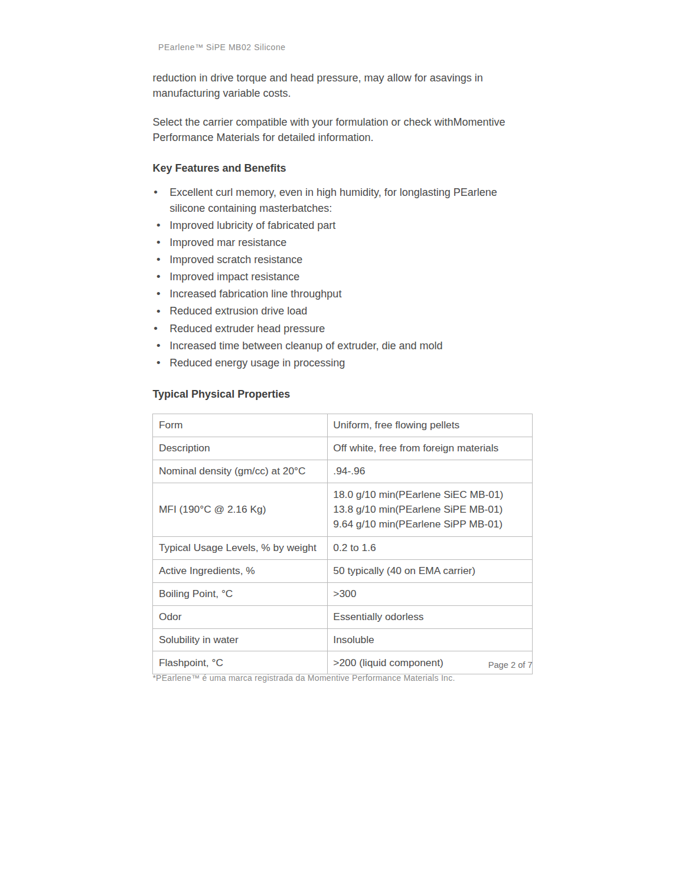PEarlene™ SiPE MB02 Silicone
reduction in drive torque and head pressure, may allow for asavings in manufacturing variable costs.
Select the carrier compatible with your formulation or check withMomentive Performance Materials for detailed information.
Key Features and Benefits
Excellent curl memory, even in high humidity, for longlasting PEarlene silicone containing masterbatches:
Improved lubricity of fabricated part
Improved mar resistance
Improved scratch resistance
Improved impact resistance
Increased fabrication line throughput
Reduced extrusion drive load
Reduced extruder head pressure
Increased time between cleanup of extruder, die and mold
Reduced energy usage in processing
Typical Physical Properties
| Form | Uniform, free flowing pellets |
| Description | Off white, free from foreign materials |
| Nominal density (gm/cc) at 20°C | .94-.96 |
| MFI (190°C @ 2.16 Kg) | 18.0 g/10 min(PEarlene SiEC MB-01) 13.8 g/10 min(PEarlene SiPE MB-01) 9.64 g/10 min(PEarlene SiPP MB-01) |
| Typical Usage Levels, % by weight | 0.2 to 1.6 |
| Active Ingredients, % | 50 typically (40 on EMA carrier) |
| Boiling Point, °C | >300 |
| Odor | Essentially odorless |
| Solubility in water | Insoluble |
| Flashpoint, °C | >200 (liquid component) |
Page 2 of 7
*PEarlene™ é uma marca registrada da Momentive Performance Materials Inc.